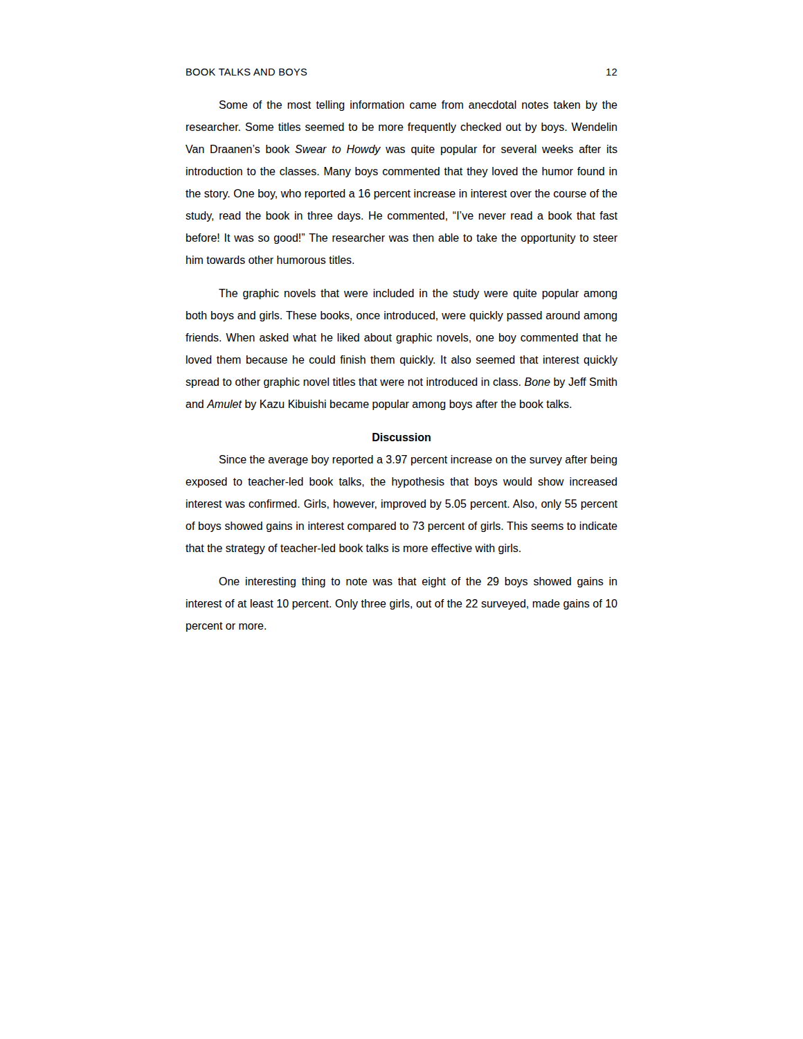Book Talks and Boys 12
Some of the most telling information came from anecdotal notes taken by the researcher. Some titles seemed to be more frequently checked out by boys. Wendelin Van Draanen’s book Swear to Howdy was quite popular for several weeks after its introduction to the classes. Many boys commented that they loved the humor found in the story. One boy, who reported a 16 percent increase in interest over the course of the study, read the book in three days. He commented, “I’ve never read a book that fast before! It was so good!” The researcher was then able to take the opportunity to steer him towards other humorous titles.
The graphic novels that were included in the study were quite popular among both boys and girls. These books, once introduced, were quickly passed around among friends. When asked what he liked about graphic novels, one boy commented that he loved them because he could finish them quickly. It also seemed that interest quickly spread to other graphic novel titles that were not introduced in class. Bone by Jeff Smith and Amulet by Kazu Kibuishi became popular among boys after the book talks.
Discussion
Since the average boy reported a 3.97 percent increase on the survey after being exposed to teacher-led book talks, the hypothesis that boys would show increased interest was confirmed. Girls, however, improved by 5.05 percent. Also, only 55 percent of boys showed gains in interest compared to 73 percent of girls. This seems to indicate that the strategy of teacher-led book talks is more effective with girls.
One interesting thing to note was that eight of the 29 boys showed gains in interest of at least 10 percent. Only three girls, out of the 22 surveyed, made gains of 10 percent or more.